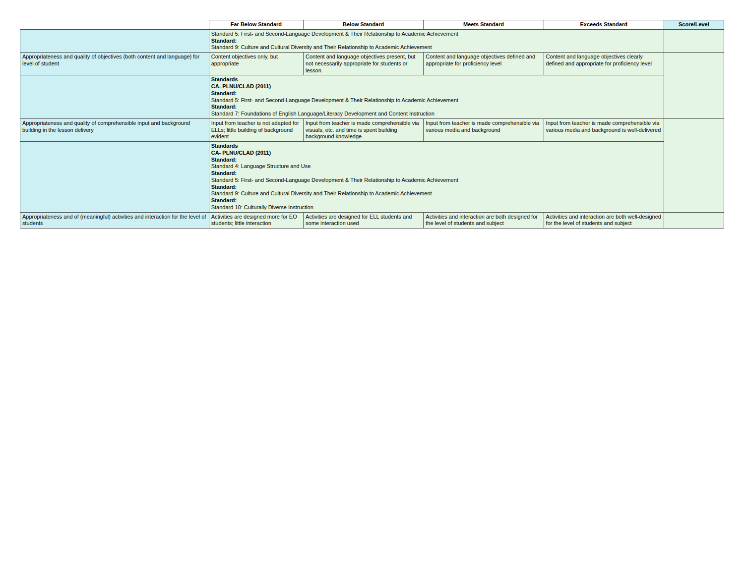| | Far Below Standard | Below Standard | Meets Standard | Exceeds Standard | Score/Level |
| | Standard 5: First- and Second-Language Development & Their Relationship to Academic Achievement Standard: Standard 9: Culture and Cultural Diversity and Their Relationship to Academic Achievement | |
| Appropriateness and quality of objectives (both content and language) for level of student | Content objectives only, but appropriate | Content and language objectives present, but not necessarily appropriate for students or lesson | Content and language objectives defined and appropriate for proficiency level | Content and language objectives clearly defined and appropriate for proficiency level | |
| | Standards CA- PLNU/CLAD (2011) Standard: Standard 5: First- and Second-Language Development & Their Relationship to Academic Achievement Standard: Standard 7: Foundations of English Language/Literacy Development and Content Instruction |
| Appropriateness and quality of comprehensible input and background building in the lesson delivery | Input from teacher is not adapted for ELLs; little building of background evident | Input from teacher is made comprehensible via visuals, etc. and time is spent building background knowledge | Input from teacher is made comprehensible via various media and background | Input from teacher is made comprehensible via various media and background is well-delivered | |
| | Standards CA- PLNU/CLAD (2011) Standard: Standard 4: Language Structure and Use Standard: Standard 5: First- and Second-Language Development & Their Relationship to Academic Achievement Standard: Standard 9: Culture and Cultural Diversity and Their Relationship to Academic Achievement Standard: Standard 10: Culturally Diverse Instruction |
| Appropriateness and of (meaningful) activities and interaction for the level of students | Activities are designed more for EO students; little interaction | Activities are designed for ELL students and some interaction used | Activities and interaction are both designed for the level of students and subject | Activities and interaction are both well-designed for the level of students and subject | |